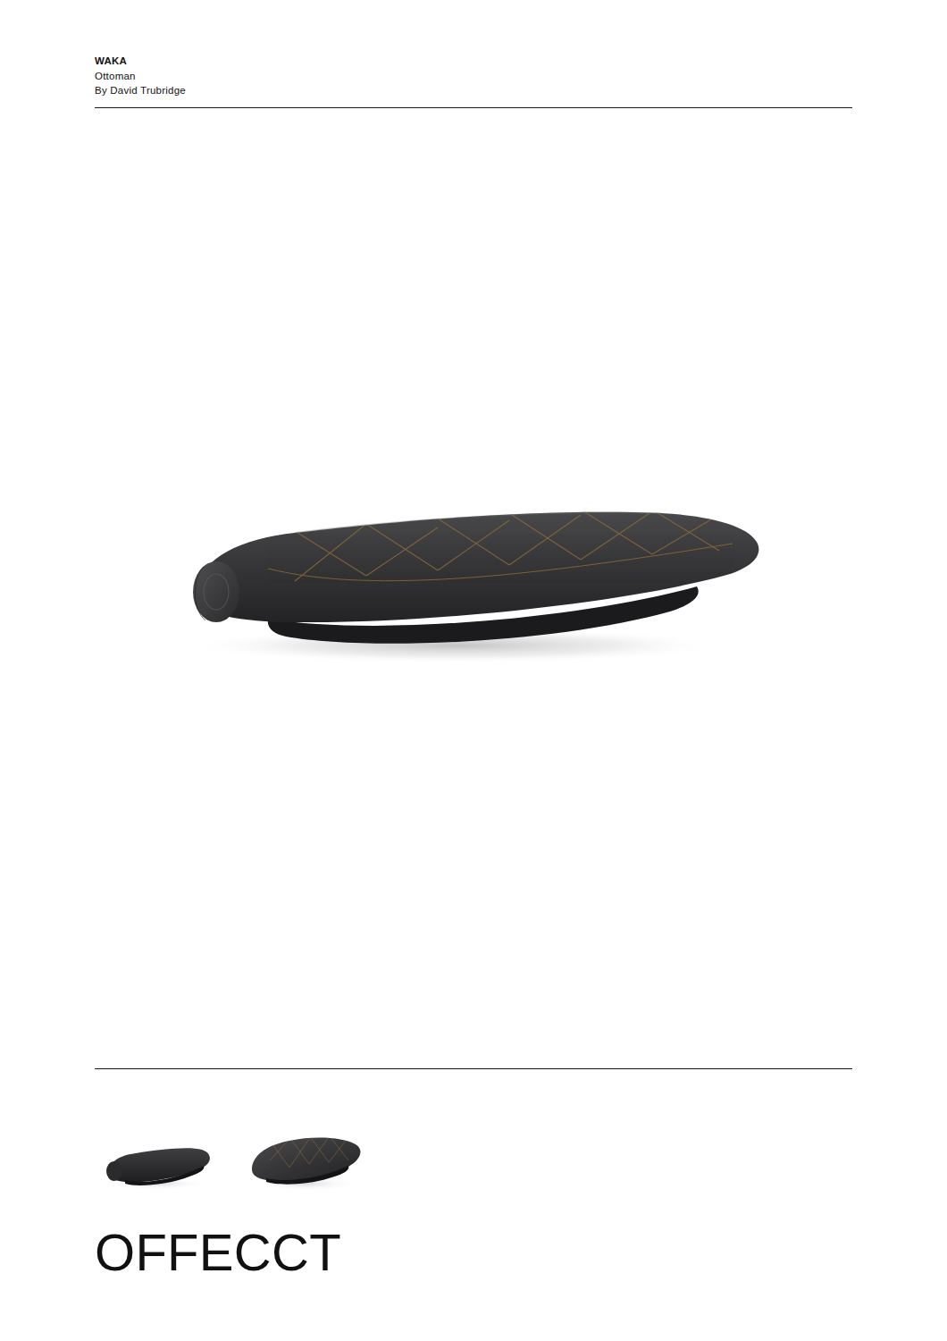WAKA Ottoman By David Trubridge
OFFECCT